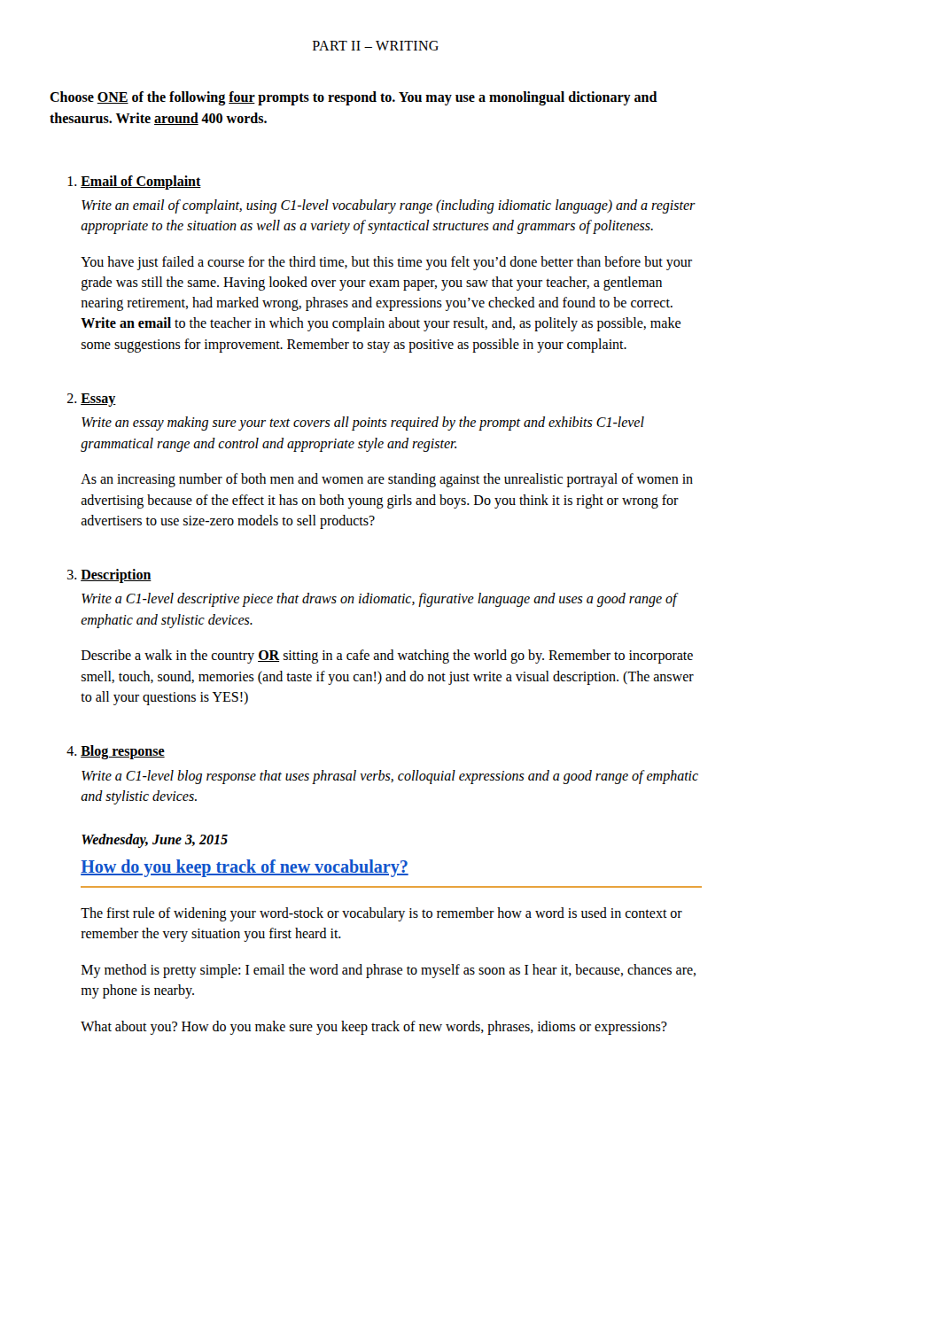PART II – WRITING
Choose ONE of the following four prompts to respond to. You may use a monolingual dictionary and thesaurus. Write around 400 words.
Email of Complaint
Write an email of complaint, using C1-level vocabulary range (including idiomatic language) and a register appropriate to the situation as well as a variety of syntactical structures and grammars of politeness.
You have just failed a course for the third time, but this time you felt you’d done better than before but your grade was still the same. Having looked over your exam paper, you saw that your teacher, a gentleman nearing retirement, had marked wrong, phrases and expressions you’ve checked and found to be correct. Write an email to the teacher in which you complain about your result, and, as politely as possible, make some suggestions for improvement. Remember to stay as positive as possible in your complaint.
Essay
Write an essay making sure your text covers all points required by the prompt and exhibits C1-level grammatical range and control and appropriate style and register.
As an increasing number of both men and women are standing against the unrealistic portrayal of women in advertising because of the effect it has on both young girls and boys. Do you think it is right or wrong for advertisers to use size-zero models to sell products?
Description
Write a C1-level descriptive piece that draws on idiomatic, figurative language and uses a good range of emphatic and stylistic devices.
Describe a walk in the country OR sitting in a cafe and watching the world go by. Remember to incorporate smell, touch, sound, memories (and taste if you can!) and do not just write a visual description. (The answer to all your questions is YES!)
Blog response
Write a C1-level blog response that uses phrasal verbs, colloquial expressions and a good range of emphatic and stylistic devices.
Wednesday, June 3, 2015
How do you keep track of new vocabulary?
The first rule of widening your word-stock or vocabulary is to remember how a word is used in context or remember the very situation you first heard it.
My method is pretty simple: I email the word and phrase to myself as soon as I hear it, because, chances are, my phone is nearby.
What about you? How do you make sure you keep track of new words, phrases, idioms or expressions?